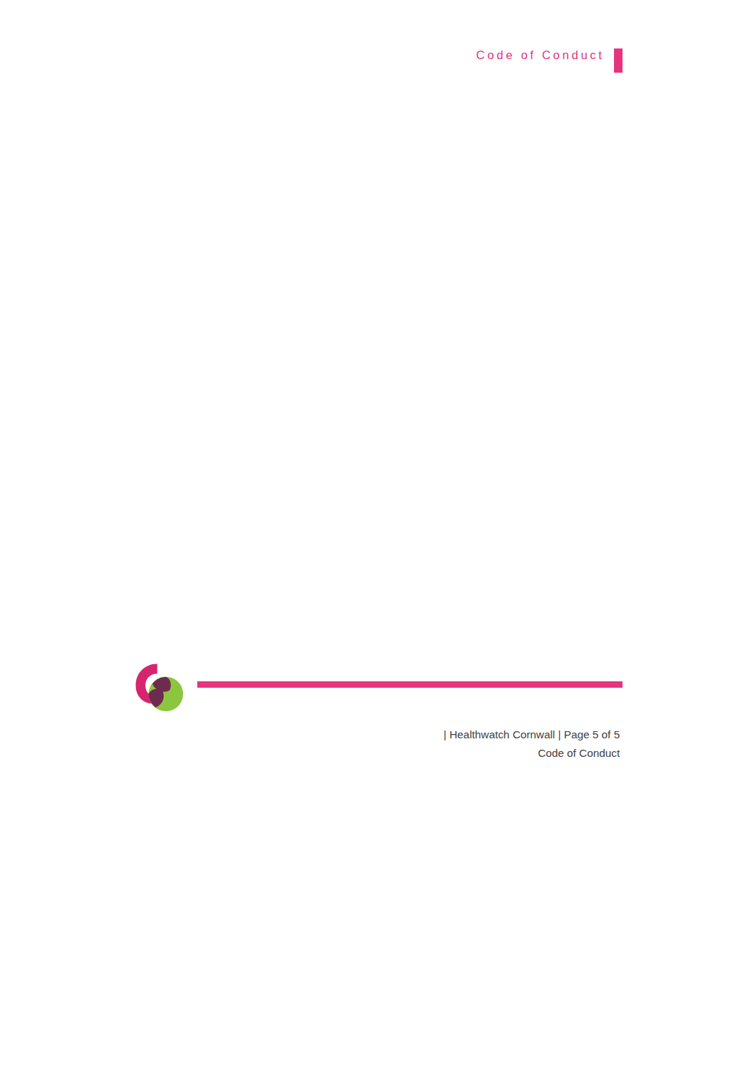Code of Conduct
| Healthwatch Cornwall | Page 5 of 5 Code of Conduct